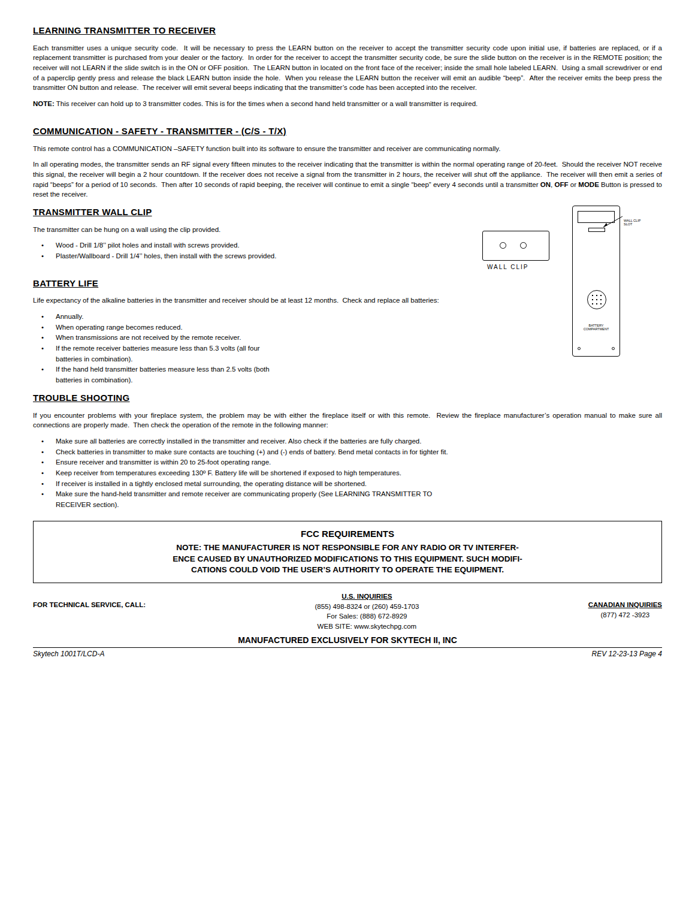LEARNING TRANSMITTER TO RECEIVER
Each transmitter uses a unique security code. It will be necessary to press the LEARN button on the receiver to accept the transmitter security code upon initial use, if batteries are replaced, or if a replacement transmitter is purchased from your dealer or the factory. In order for the receiver to accept the transmitter security code, be sure the slide button on the receiver is in the REMOTE position; the receiver will not LEARN if the slide switch is in the ON or OFF position. The LEARN button in located on the front face of the receiver; inside the small hole labeled LEARN. Using a small screwdriver or end of a paperclip gently press and release the black LEARN button inside the hole. When you release the LEARN button the receiver will emit an audible “beep”. After the receiver emits the beep press the transmitter ON button and release. The receiver will emit several beeps indicating that the transmitter’s code has been accepted into the receiver.
NOTE: This receiver can hold up to 3 transmitter codes. This is for the times when a second hand held transmitter or a wall transmitter is required.
COMMUNICATION - SAFETY - TRANSMITTER - (C/S - T/X)
This remote control has a COMMUNICATION –SAFETY function built into its software to ensure the transmitter and receiver are communicating normally.
In all operating modes, the transmitter sends an RF signal every fifteen minutes to the receiver indicating that the transmitter is within the normal operating range of 20-feet. Should the receiver NOT receive this signal, the receiver will begin a 2 hour countdown. If the receiver does not receive a signal from the transmitter in 2 hours, the receiver will shut off the appliance. The receiver will then emit a series of rapid “beeps” for a period of 10 seconds. Then after 10 seconds of rapid beeping, the receiver will continue to emit a single “beep” every 4 seconds until a transmitter ON, OFF or MODE Button is pressed to reset the receiver.
TRANSMITTER WALL CLIP
The transmitter can be hung on a wall using the clip provided.
Wood - Drill 1/8’’ pilot holes and install with screws provided.
Plaster/Wallboard - Drill 1/4’’ holes, then install with the screws provided.
BATTERY LIFE
Life expectancy of the alkaline batteries in the transmitter and receiver should be at least 12 months. Check and replace all batteries:
Annually.
When operating range becomes reduced.
When transmissions are not received by the remote receiver.
If the remote receiver batteries measure less than 5.3 volts (all four
batteries in combination).
If the hand held transmitter batteries measure less than 2.5 volts (both
batteries in combination).
WALL CLIP
WALL CLIP
SLOT
BATTERY
COMPARTMENT
TROUBLE SHOOTING
If you encounter problems with your fireplace system, the problem may be with either the fireplace itself or with this remote. Review the fireplace manufacturer’s operation manual to make sure all connections are properly made. Then check the operation of the remote in the following manner:
Make sure all batteries are correctly installed in the transmitter and receiver. Also check if the batteries are fully charged.
Check batteries in transmitter to make sure contacts are touching (+) and (-) ends of battery. Bend metal contacts in for tighter fit.
Ensure receiver and transmitter is within 20 to 25-foot operating range.
Keep receiver from temperatures exceeding 130º F. Battery life will be shortened if exposed to high temperatures.
If receiver is installed in a tightly enclosed metal surrounding, the operating distance will be shortened.
Make sure the hand-held transmitter and remote receiver are communicating properly (See LEARNING TRANSMITTER TO
RECEIVER section).
FCC REQUIREMENTS
NOTE: THE MANUFACTURER IS NOT RESPONSIBLE FOR ANY RADIO OR TV INTERFER-
ENCE CAUSED BY UNAUTHORIZED MODIFICATIONS TO THIS EQUIPMENT. SUCH MODIFI-
CATIONS COULD VOID THE USER’S AUTHORITY TO OPERATE THE EQUIPMENT.
FOR TECHNICAL SERVICE, CALL:
U.S. INQUIRIES
(855) 498-8324 or (260) 459-1703
For Sales: (888) 672-8929
WEB SITE: www.skytechpg.com
CANADIAN INQUIRIES
(877) 472 -3923
MANUFACTURED EXCLUSIVELY FOR SKYTECH II, INC
Skytech 1001T/LCD-A
REV 12-23-13 Page 4